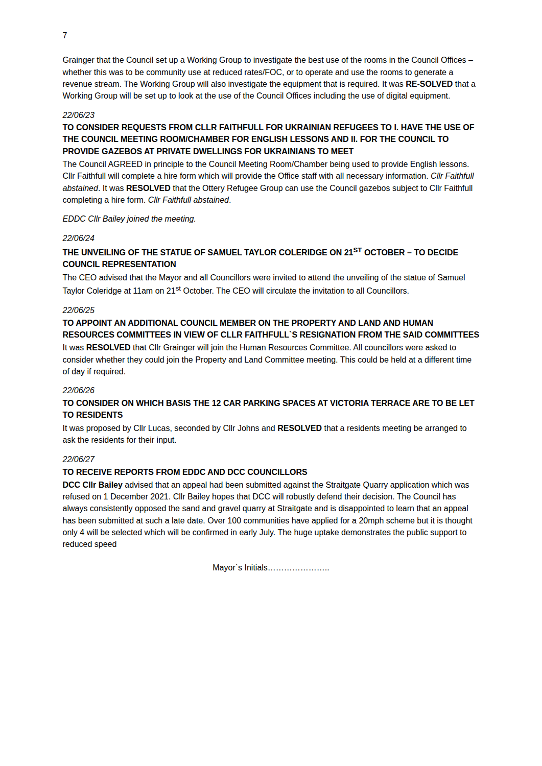7
Grainger that the Council set up a Working Group to investigate the best use of the rooms in the Council Offices – whether this was to be community use at reduced rates/FOC, or to operate and use the rooms to generate a revenue stream. The Working Group will also investigate the equipment that is required. It was RE-SOLVED that a Working Group will be set up to look at the use of the Council Offices including the use of digital equipment.
22/06/23
To consider requests from Cllr Faithfull for Ukrainian refugees to i. have the use of the Council Meeting Room/Chamber for English lessons and ii. for the Council to provide gazebos at private dwellings for Ukrainians to meet
The Council AGREED in principle to the Council Meeting Room/Chamber being used to provide English lessons. Cllr Faithfull will complete a hire form which will provide the Office staff with all necessary information. Cllr Faithfull abstained. It was RESOLVED that the Ottery Refugee Group can use the Council gazebos subject to Cllr Faithfull completing a hire form. Cllr Faithfull abstained.
EDDC Cllr Bailey joined the meeting.
22/06/24
The unveiling of the statue of Samuel Taylor Coleridge on 21st October – to decide Council representation
The CEO advised that the Mayor and all Councillors were invited to attend the unveiling of the statue of Samuel Taylor Coleridge at 11am on 21st October. The CEO will circulate the invitation to all Councillors.
22/06/25
To appoint an additional Council member on the Property and Land and Human Resources Committees in view of Cllr Faithfull`s resignation from the said Committees
It was RESOLVED that Cllr Grainger will join the Human Resources Committee. All councillors were asked to consider whether they could join the Property and Land Committee meeting. This could be held at a different time of day if required.
22/06/26
To consider on which basis the 12 car parking spaces at Victoria Terrace are to be let to residents
It was proposed by Cllr Lucas, seconded by Cllr Johns and RESOLVED that a residents meeting be arranged to ask the residents for their input.
22/06/27
To receive reports from EDDC and DCC Councillors
DCC Cllr Bailey advised that an appeal had been submitted against the Straitgate Quarry application which was refused on 1 December 2021. Cllr Bailey hopes that DCC will robustly defend their decision. The Council has always consistently opposed the sand and gravel quarry at Straitgate and is disappointed to learn that an appeal has been submitted at such a late date. Over 100 communities have applied for a 20mph scheme but it is thought only 4 will be selected which will be confirmed in early July. The huge uptake demonstrates the public support to reduced speed
Mayor`s Initials…………………..